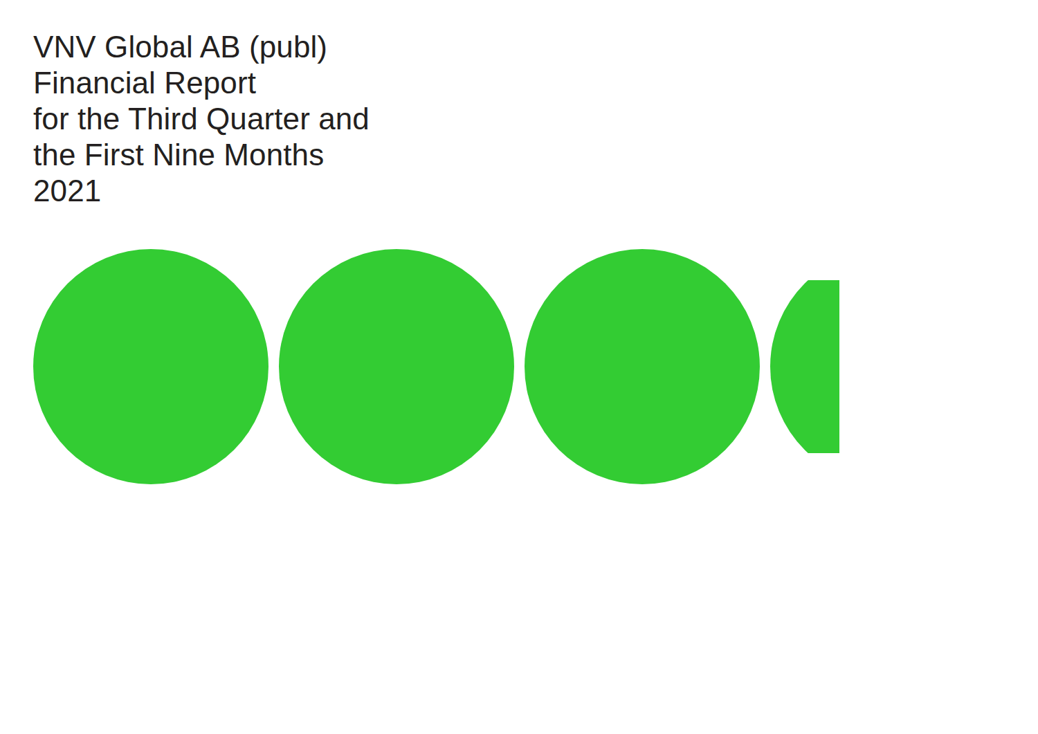VNV Global AB (publ)
Financial Report
for the Third Quarter and
the First Nine Months
2021